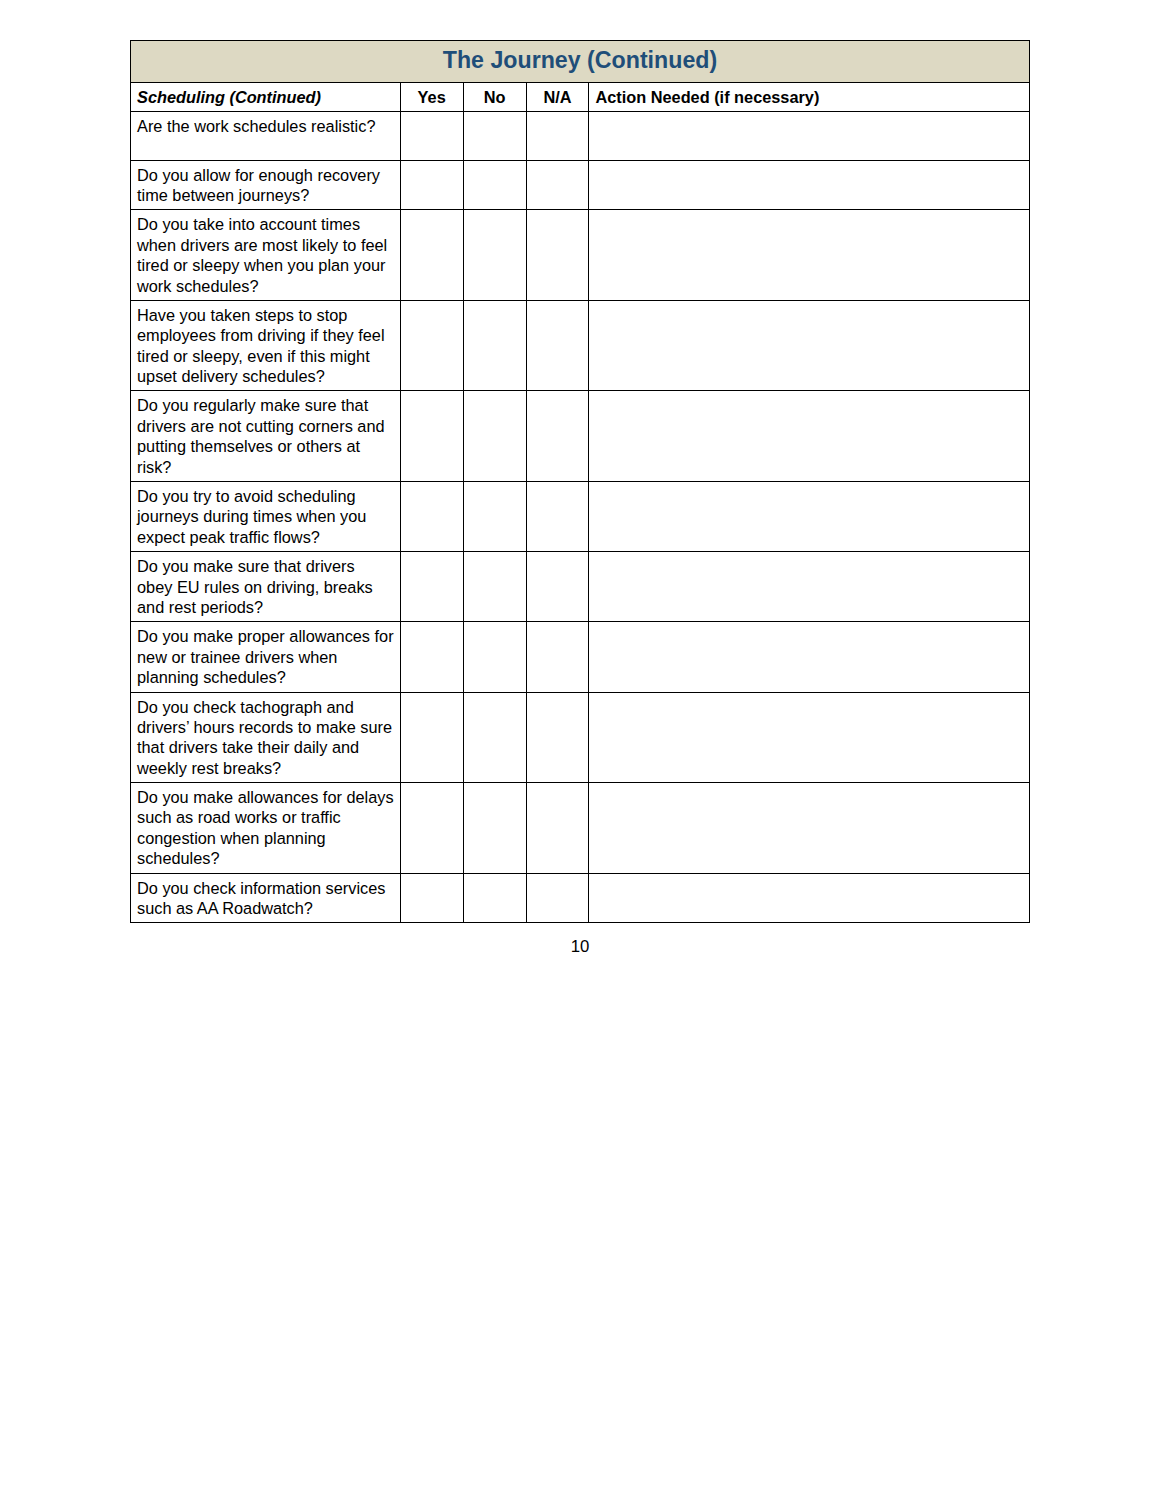The Journey (Continued)
| Scheduling (Continued) | Yes | No | N/A | Action Needed (if necessary) |
| --- | --- | --- | --- | --- |
| Are the work schedules realistic? | | | | |
| Do you allow for enough recovery time between journeys? | | | | |
| Do you take into account times when drivers are most likely to feel tired or sleepy when you plan your work schedules? | | | | |
| Have you taken steps to stop employees from driving if they feel tired or sleepy, even if this might upset delivery schedules? | | | | |
| Do you regularly make sure that drivers are not cutting corners and putting themselves or others at risk? | | | | |
| Do you try to avoid scheduling journeys during times when you expect peak traffic flows? | | | | |
| Do you make sure that drivers obey EU rules on driving, breaks and rest periods? | | | | |
| Do you make proper allowances for new or trainee drivers when planning schedules? | | | | |
| Do you check tachograph and drivers’ hours records to make sure that drivers take their daily and weekly rest breaks? | | | | |
| Do you make allowances for delays such as road works or traffic congestion when planning schedules? | | | | |
| Do you check information services such as AA Roadwatch? | | | | |
10